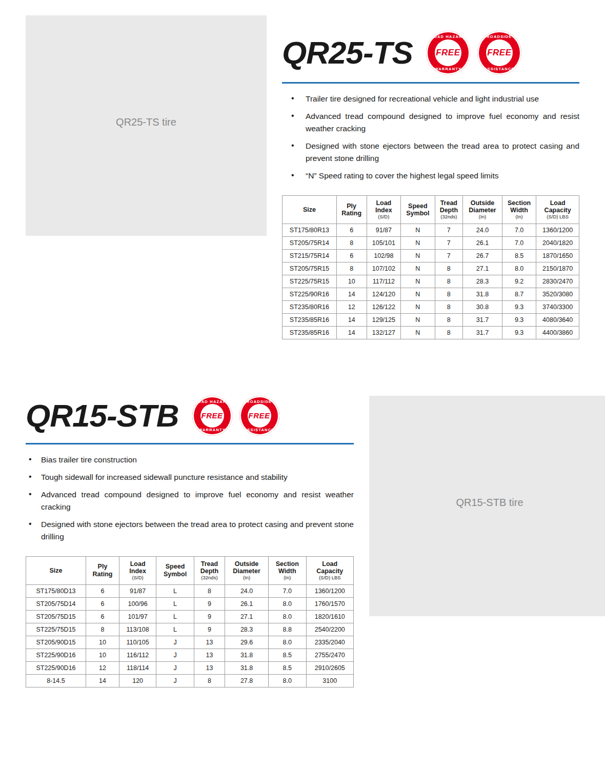QR25-TS
Road Hazard FREE Warranty
Roadside FREE Assistance
Trailer tire designed for recreational vehicle and light industrial use
Advanced tread compound designed to improve fuel economy and resist weather cracking
Designed with stone ejectors between the tread area to protect casing and prevent stone drilling
“N” Speed rating to cover the highest legal speed limits
| Size | Ply Rating | Load Index (S/D) | Speed Symbol | Tread Depth (32nds) | Outside Diameter (In) | Section Width (In) | Load Capacity (S/D) LBS |
| --- | --- | --- | --- | --- | --- | --- | --- |
| ST175/80R13 | 6 | 91/87 | N | 7 | 24.0 | 7.0 | 1360/1200 |
| ST205/75R14 | 8 | 105/101 | N | 7 | 26.1 | 7.0 | 2040/1820 |
| ST215/75R14 | 6 | 102/98 | N | 7 | 26.7 | 8.5 | 1870/1650 |
| ST205/75R15 | 8 | 107/102 | N | 8 | 27.1 | 8.0 | 2150/1870 |
| ST225/75R15 | 10 | 117/112 | N | 8 | 28.3 | 9.2 | 2830/2470 |
| ST225/90R16 | 14 | 124/120 | N | 8 | 31.8 | 8.7 | 3520/3080 |
| ST235/80R16 | 12 | 126/122 | N | 8 | 30.8 | 9.3 | 3740/3300 |
| ST235/85R16 | 14 | 129/125 | N | 8 | 31.7 | 9.3 | 4080/3640 |
| ST235/85R16 | 14 | 132/127 | N | 8 | 31.7 | 9.3 | 4400/3860 |
QR15-STB
Road Hazard FREE Warranty
Roadside FREE Assistance
Bias trailer tire construction
Tough sidewall for increased sidewall puncture resistance and stability
Advanced tread compound designed to improve fuel economy and resist weather cracking
Designed with stone ejectors between the tread area to protect casing and prevent stone drilling
| Size | Ply Rating | Load Index (S/D) | Speed Symbol | Tread Depth (32nds) | Outside Diameter (In) | Section Width (In) | Load Capacity (S/D) LBS |
| --- | --- | --- | --- | --- | --- | --- | --- |
| ST175/80D13 | 6 | 91/87 | L | 8 | 24.0 | 7.0 | 1360/1200 |
| ST205/75D14 | 6 | 100/96 | L | 9 | 26.1 | 8.0 | 1760/1570 |
| ST205/75D15 | 6 | 101/97 | L | 9 | 27.1 | 8.0 | 1820/1610 |
| ST225/75D15 | 8 | 113/108 | L | 9 | 28.3 | 8.8 | 2540/2200 |
| ST205/90D15 | 10 | 110/105 | J | 13 | 29.6 | 8.0 | 2335/2040 |
| ST225/90D16 | 10 | 116/112 | J | 13 | 31.8 | 8.5 | 2755/2470 |
| ST225/90D16 | 12 | 118/114 | J | 13 | 31.8 | 8.5 | 2910/2605 |
| 8-14.5 | 14 | 120 | J | 8 | 27.8 | 8.0 | 3100 |